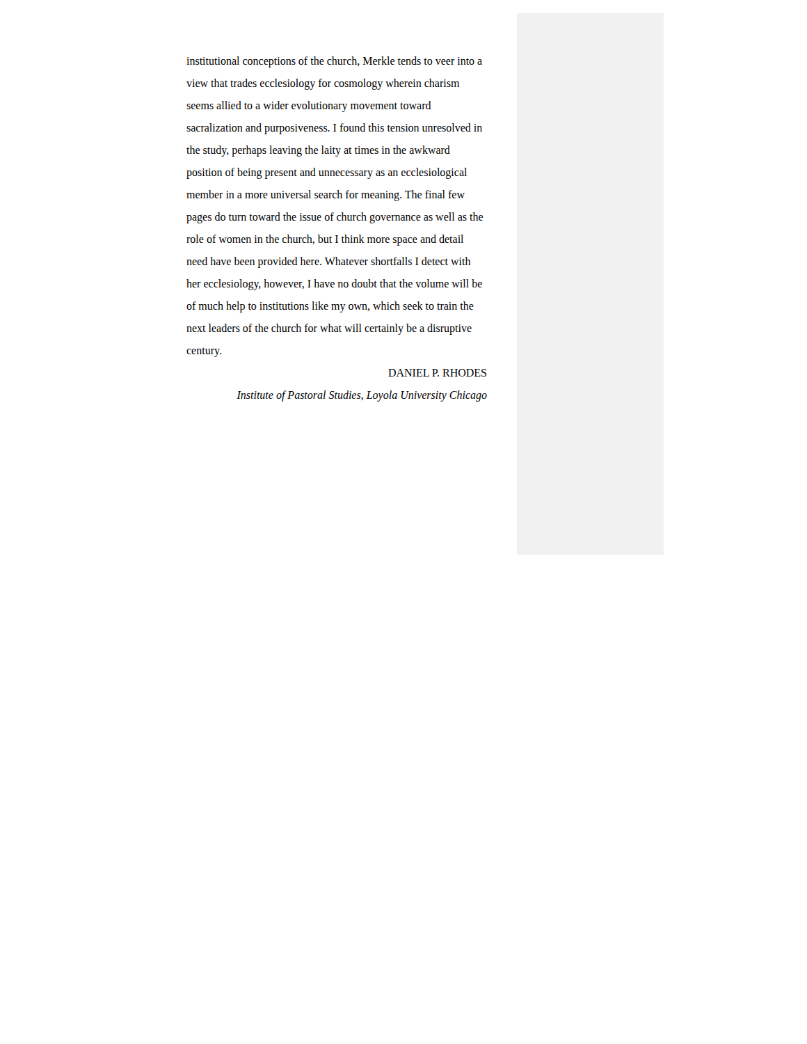institutional conceptions of the church, Merkle tends to veer into a view that trades ecclesiology for cosmology wherein charism seems allied to a wider evolutionary movement toward sacralization and purposiveness. I found this tension unresolved in the study, perhaps leaving the laity at times in the awkward position of being present and unnecessary as an ecclesiological member in a more universal search for meaning. The final few pages do turn toward the issue of church governance as well as the role of women in the church, but I think more space and detail need have been provided here. Whatever shortfalls I detect with her ecclesiology, however, I have no doubt that the volume will be of much help to institutions like my own, which seek to train the next leaders of the church for what will certainly be a disruptive century.
DANIEL P. RHODES
Institute of Pastoral Studies, Loyola University Chicago